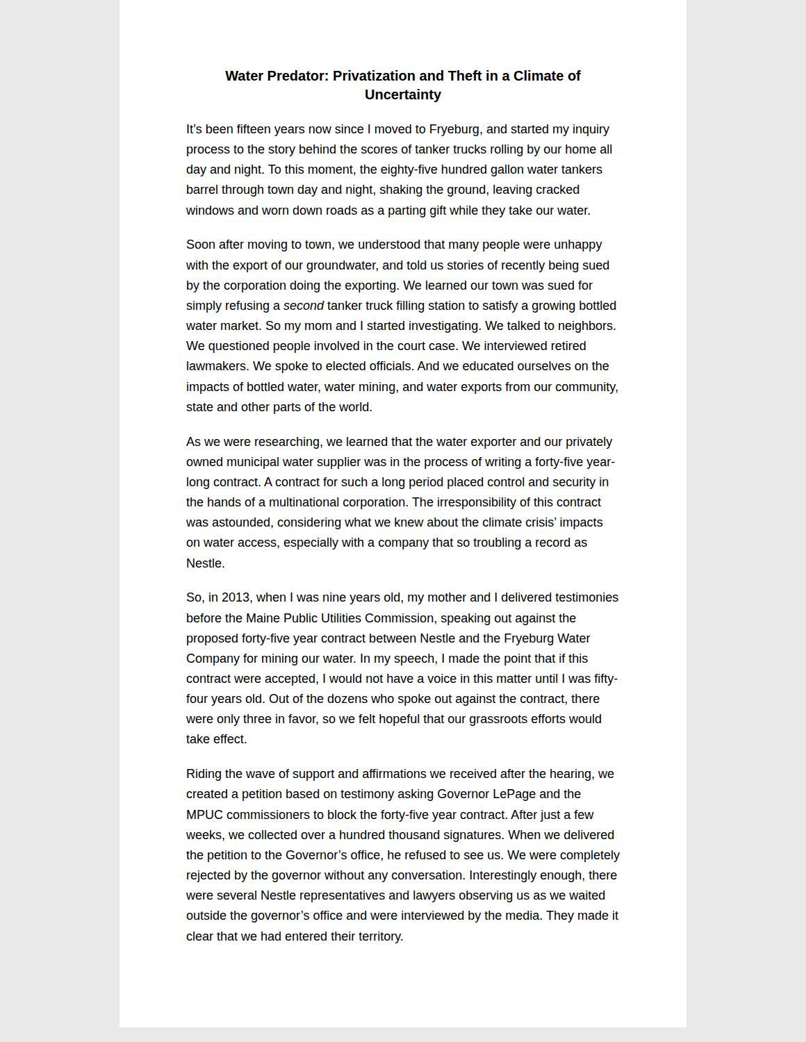Water Predator: Privatization and Theft in a Climate of Uncertainty
It’s been fifteen years now since I moved to Fryeburg, and started my inquiry process to the story behind the scores of tanker trucks rolling by our home all day and night. To this moment, the eighty-five hundred gallon water tankers barrel through town day and night, shaking the ground, leaving cracked windows and worn down roads as a parting gift while they take our water.
Soon after moving to town, we understood that many people were unhappy with the export of our groundwater, and told us stories of recently being sued by the corporation doing the exporting. We learned our town was sued for simply refusing a second tanker truck filling station to satisfy a growing bottled water market. So my mom and I started investigating. We talked to neighbors. We questioned people involved in the court case. We interviewed retired lawmakers. We spoke to elected officials. And we educated ourselves on the impacts of bottled water, water mining, and water exports from our community, state and other parts of the world.
As we were researching, we learned that the water exporter and our privately owned municipal water supplier was in the process of writing a forty-five year-long contract. A contract for such a long period placed control and security in the hands of a multinational corporation. The irresponsibility of this contract was astounded, considering what we knew about the climate crisis’ impacts on water access, especially with a company that so troubling a record as Nestle.
So, in 2013, when I was nine years old, my mother and I delivered testimonies before the Maine Public Utilities Commission, speaking out against the proposed forty-five year contract between Nestle and the Fryeburg Water Company for mining our water. In my speech, I made the point that if this contract were accepted, I would not have a voice in this matter until I was fifty-four years old. Out of the dozens who spoke out against the contract, there were only three in favor, so we felt hopeful that our grassroots efforts would take effect.
Riding the wave of support and affirmations we received after the hearing, we created a petition based on testimony asking Governor LePage and the MPUC commissioners to block the forty-five year contract. After just a few weeks, we collected over a hundred thousand signatures. When we delivered the petition to the Governor’s office, he refused to see us. We were completely rejected by the governor without any conversation. Interestingly enough, there were several Nestle representatives and lawyers observing us as we waited outside the governor’s office and were interviewed by the media. They made it clear that we had entered their territory.